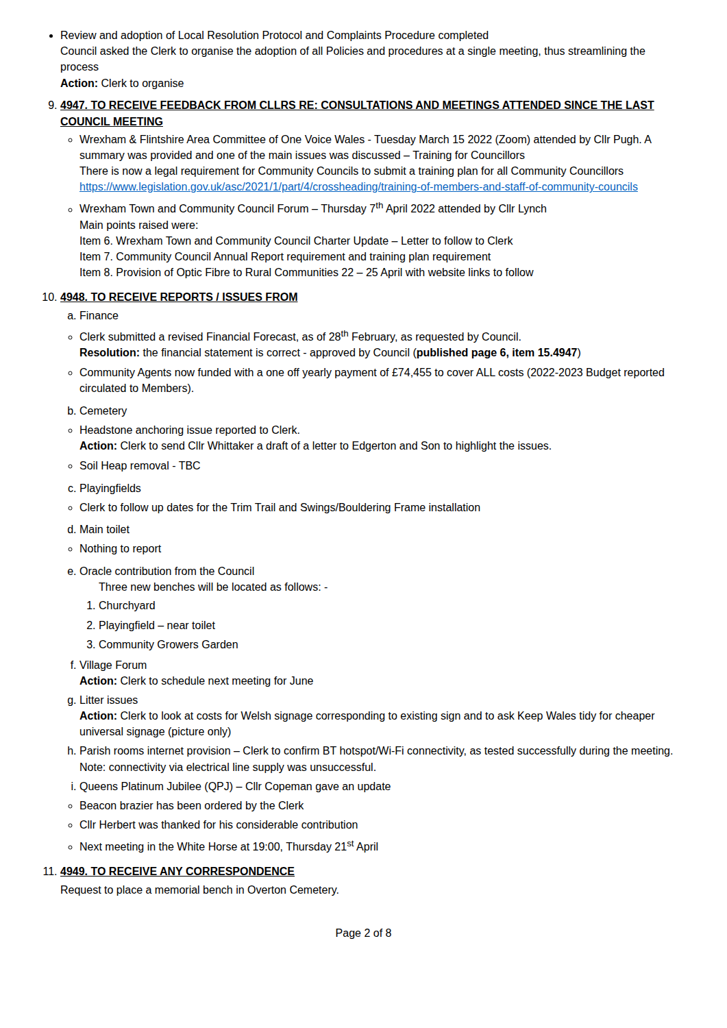Review and adoption of Local Resolution Protocol and Complaints Procedure completed
Council asked the Clerk to organise the adoption of all Policies and procedures at a single meeting, thus streamlining the process
Action: Clerk to organise
4947. TO RECEIVE FEEDBACK FROM CLLRS RE: CONSULTATIONS AND MEETINGS ATTENDED SINCE THE LAST COUNCIL MEETING
Wrexham & Flintshire Area Committee of One Voice Wales - Tuesday March 15 2022 (Zoom) attended by Cllr Pugh. A summary was provided and one of the main issues was discussed – Training for Councillors
There is now a legal requirement for Community Councils to submit a training plan for all Community Councillors
https://www.legislation.gov.uk/asc/2021/1/part/4/crossheading/training-of-members-and-staff-of-community-councils
Wrexham Town and Community Council Forum – Thursday 7th April 2022 attended by Cllr Lynch
Main points raised were:
Item 6. Wrexham Town and Community Council Charter Update – Letter to follow to Clerk
Item 7. Community Council Annual Report requirement and training plan requirement
Item 8. Provision of Optic Fibre to Rural Communities 22 – 25 April with website links to follow
4948. TO RECEIVE REPORTS / ISSUES FROM
Finance
Clerk submitted a revised Financial Forecast, as of 28th February, as requested by Council.
Resolution: the financial statement is correct - approved by Council (published page 6, item 15.4947)
Community Agents now funded with a one off yearly payment of £74,455 to cover ALL costs (2022-2023 Budget reported circulated to Members).
Cemetery
Headstone anchoring issue reported to Clerk.
Action: Clerk to send Cllr Whittaker a draft of a letter to Edgerton and Son to highlight the issues.
Soil Heap removal - TBC
Playingfields
Clerk to follow up dates for the Trim Trail and Swings/Bouldering Frame installation
Main toilet
Nothing to report
Oracle contribution from the Council
Three new benches will be located as follows: -
Churchyard
Playingfield – near toilet
Community Growers Garden
Village Forum
Action: Clerk to schedule next meeting for June
Litter issues
Action: Clerk to look at costs for Welsh signage corresponding to existing sign and to ask Keep Wales tidy for cheaper universal signage (picture only)
Parish rooms internet provision – Clerk to confirm BT hotspot/Wi-Fi connectivity, as tested successfully during the meeting. Note: connectivity via electrical line supply was unsuccessful.
Queens Platinum Jubilee (QPJ) – Cllr Copeman gave an update
Beacon brazier has been ordered by the Clerk
Cllr Herbert was thanked for his considerable contribution
Next meeting in the White Horse at 19:00, Thursday 21st April
4949. TO RECEIVE ANY CORRESPONDENCE
Request to place a memorial bench in Overton Cemetery.
Page 2 of 8